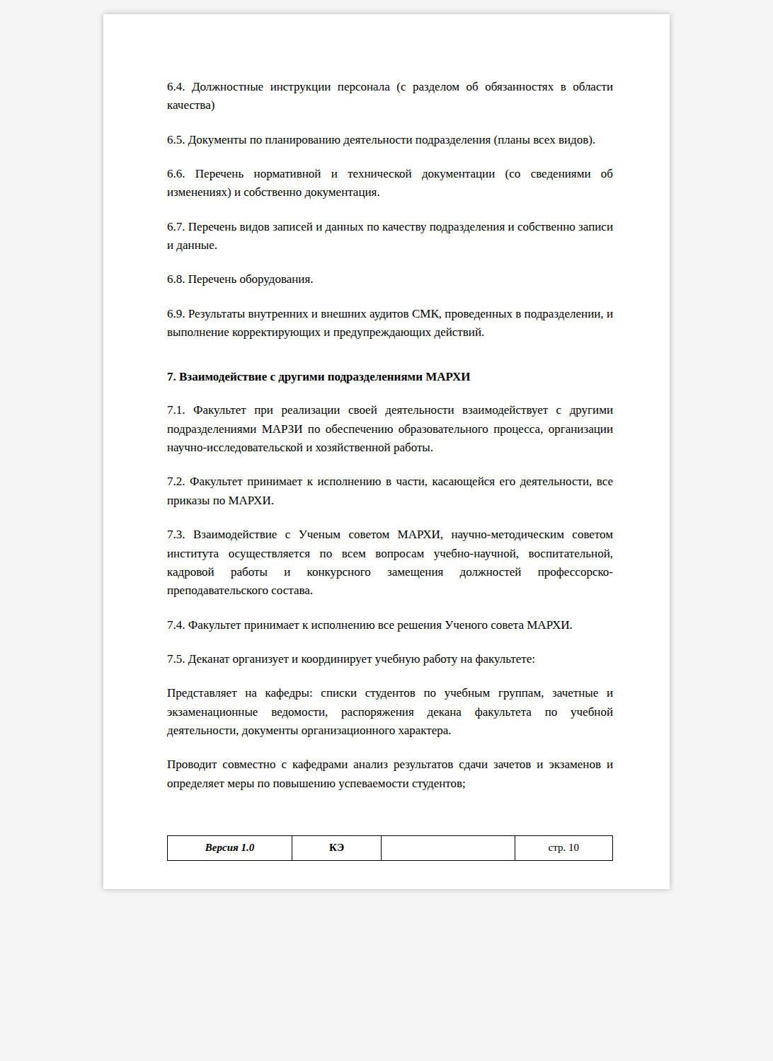6.4. Должностные инструкции персонала (с разделом об обязанностях в области качества)
6.5. Документы по планированию деятельности подразделения (планы всех видов).
6.6. Перечень нормативной и технической документации (со сведениями об изменениях) и собственно документация.
6.7. Перечень видов записей и данных по качеству подразделения и собственно записи и данные.
6.8. Перечень оборудования.
6.9. Результаты внутренних и внешних аудитов СМК, проведенных в подразделении, и выполнение корректирующих и предупреждающих действий.
7. Взаимодействие с другими подразделениями МАРХИ
7.1. Факультет при реализации своей деятельности взаимодействует с другими подразделениями МАРЗИ по обеспечению образовательного процесса, организации научно-исследовательской и хозяйственной работы.
7.2. Факультет принимает к исполнению в части, касающейся его деятельности, все приказы по МАРХИ.
7.3. Взаимодействие с Ученым советом МАРХИ, научно-методическим советом института осуществляется по всем вопросам учебно-научной, воспитательной, кадровой работы и конкурсного замещения должностей профессорско-преподавательского состава.
7.4. Факультет принимает к исполнению все решения Ученого совета МАРХИ.
7.5. Деканат организует и координирует учебную работу на факультете:
Представляет на кафедры: списки студентов по учебным группам, зачетные и экзаменационные ведомости, распоряжения декана факультета по учебной деятельности, документы организационного характера.
Проводит совместно с кафедрами анализ результатов сдачи зачетов и экзаменов и определяет меры по повышению успеваемости студентов;
| Версия 1.0 | КЭ | | стр. 10 |